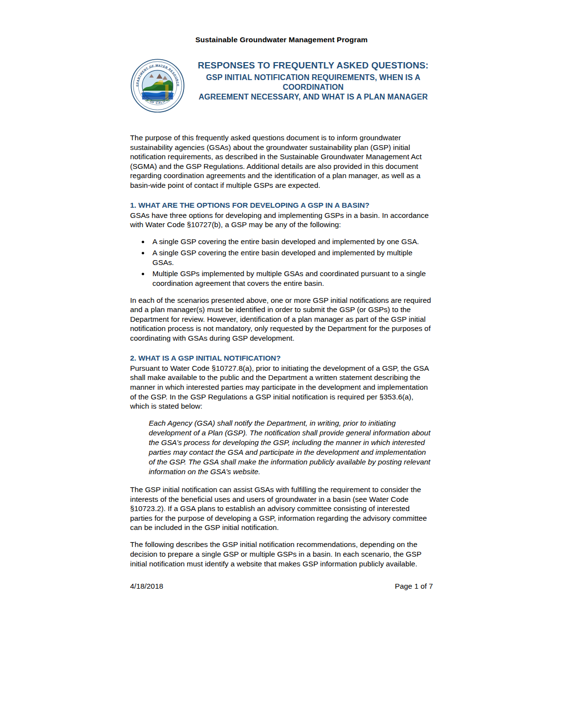Sustainable Groundwater Management Program
DEPARTMENT OF WATER RESOURCES STATE OF CALIFORNIA
RESPONSES TO FREQUENTLY ASKED QUESTIONS:
GSP INITIAL NOTIFICATION REQUIREMENTS, WHEN IS A COORDINATION
AGREEMENT NECESSARY, AND WHAT IS A PLAN MANAGER
The purpose of this frequently asked questions document is to inform groundwater sustainability agencies (GSAs) about the groundwater sustainability plan (GSP) initial notification requirements, as described in the Sustainable Groundwater Management Act (SGMA) and the GSP Regulations. Additional details are also provided in this document regarding coordination agreements and the identification of a plan manager, as well as a basin-wide point of contact if multiple GSPs are expected.
1. WHAT ARE THE OPTIONS FOR DEVELOPING A GSP IN A BASIN?
GSAs have three options for developing and implementing GSPs in a basin. In accordance with Water Code §10727(b), a GSP may be any of the following:
A single GSP covering the entire basin developed and implemented by one GSA.
A single GSP covering the entire basin developed and implemented by multiple GSAs.
Multiple GSPs implemented by multiple GSAs and coordinated pursuant to a single coordination agreement that covers the entire basin.
In each of the scenarios presented above, one or more GSP initial notifications are required and a plan manager(s) must be identified in order to submit the GSP (or GSPs) to the Department for review. However, identification of a plan manager as part of the GSP initial notification process is not mandatory, only requested by the Department for the purposes of coordinating with GSAs during GSP development.
2. WHAT IS A GSP INITIAL NOTIFICATION?
Pursuant to Water Code §10727.8(a), prior to initiating the development of a GSP, the GSA shall make available to the public and the Department a written statement describing the manner in which interested parties may participate in the development and implementation of the GSP. In the GSP Regulations a GSP initial notification is required per §353.6(a), which is stated below:
Each Agency (GSA) shall notify the Department, in writing, prior to initiating development of a Plan (GSP). The notification shall provide general information about the GSA’s process for developing the GSP, including the manner in which interested parties may contact the GSA and participate in the development and implementation of the GSP. The GSA shall make the information publicly available by posting relevant information on the GSA’s website.
The GSP initial notification can assist GSAs with fulfilling the requirement to consider the interests of the beneficial uses and users of groundwater in a basin (see Water Code §10723.2). If a GSA plans to establish an advisory committee consisting of interested parties for the purpose of developing a GSP, information regarding the advisory committee can be included in the GSP initial notification.
The following describes the GSP initial notification recommendations, depending on the decision to prepare a single GSP or multiple GSPs in a basin. In each scenario, the GSP initial notification must identify a website that makes GSP information publicly available.
4/18/2018
Page 1 of 7